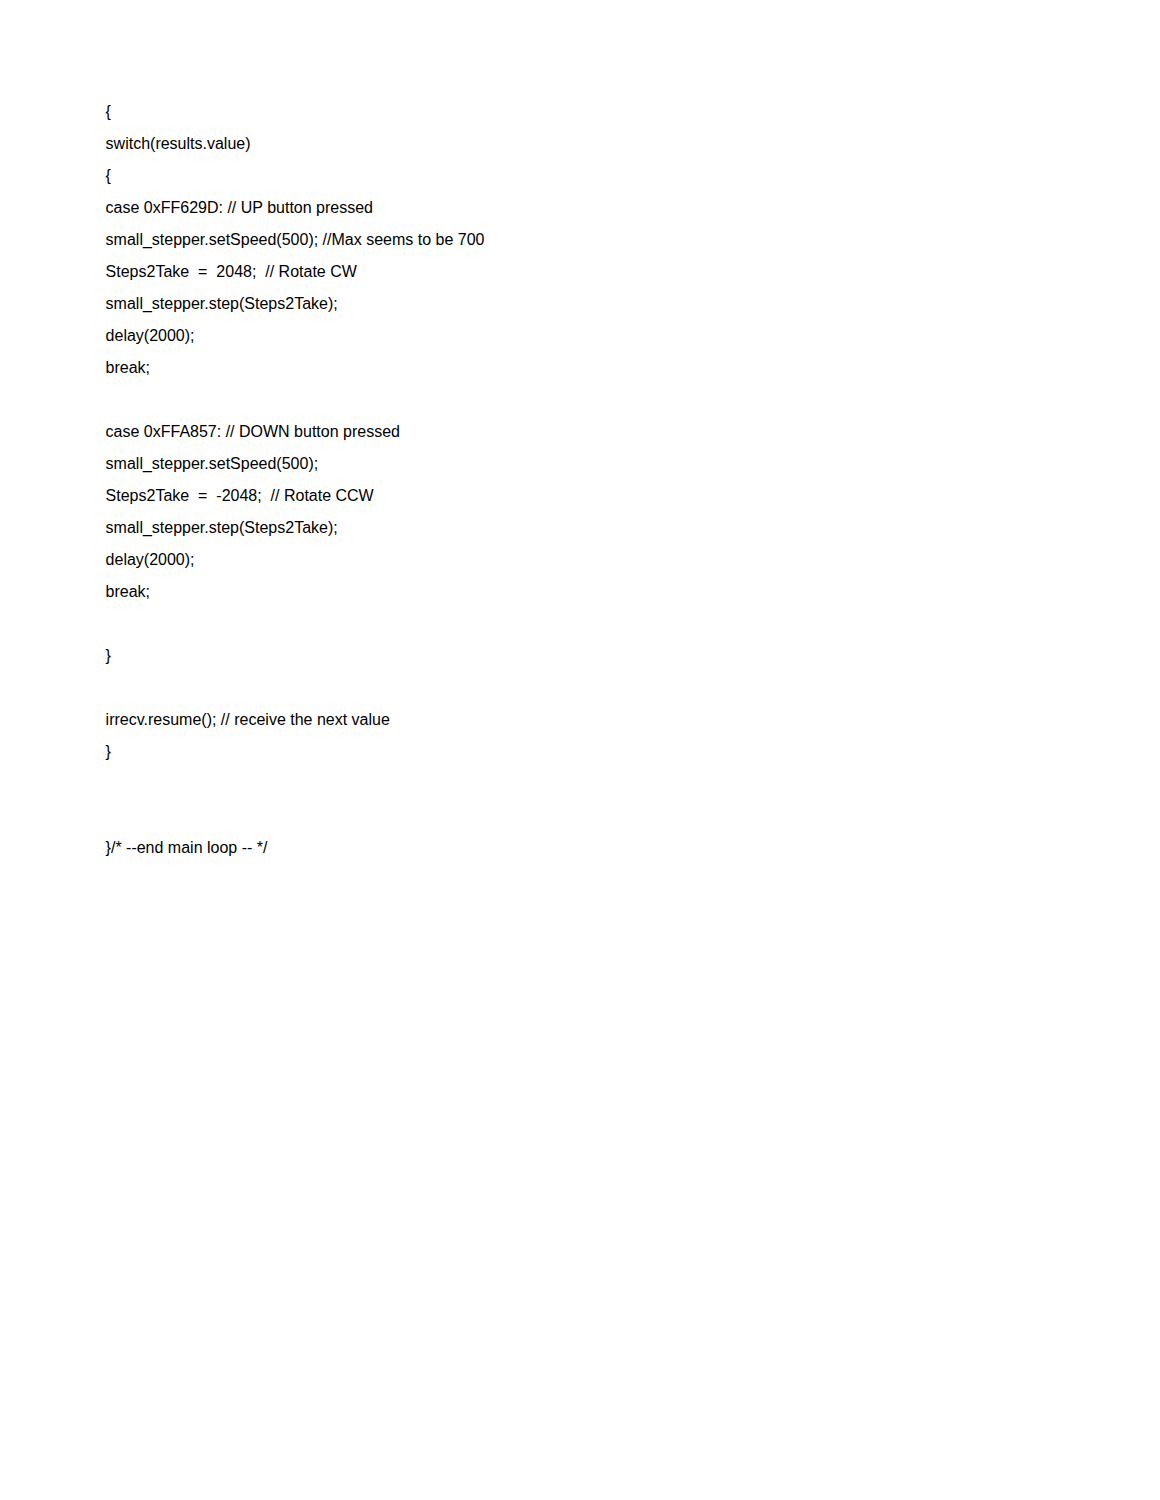{
switch(results.value)
{
case 0xFF629D: // UP button pressed
small_stepper.setSpeed(500); //Max seems to be 700
Steps2Take = 2048; // Rotate CW
small_stepper.step(Steps2Take);
delay(2000);
break;
case 0xFFA857: // DOWN button pressed
small_stepper.setSpeed(500);
Steps2Take = -2048; // Rotate CCW
small_stepper.step(Steps2Take);
delay(2000);
break;
}
irrecv.resume(); // receive the next value
}
}/* --end main loop -- */